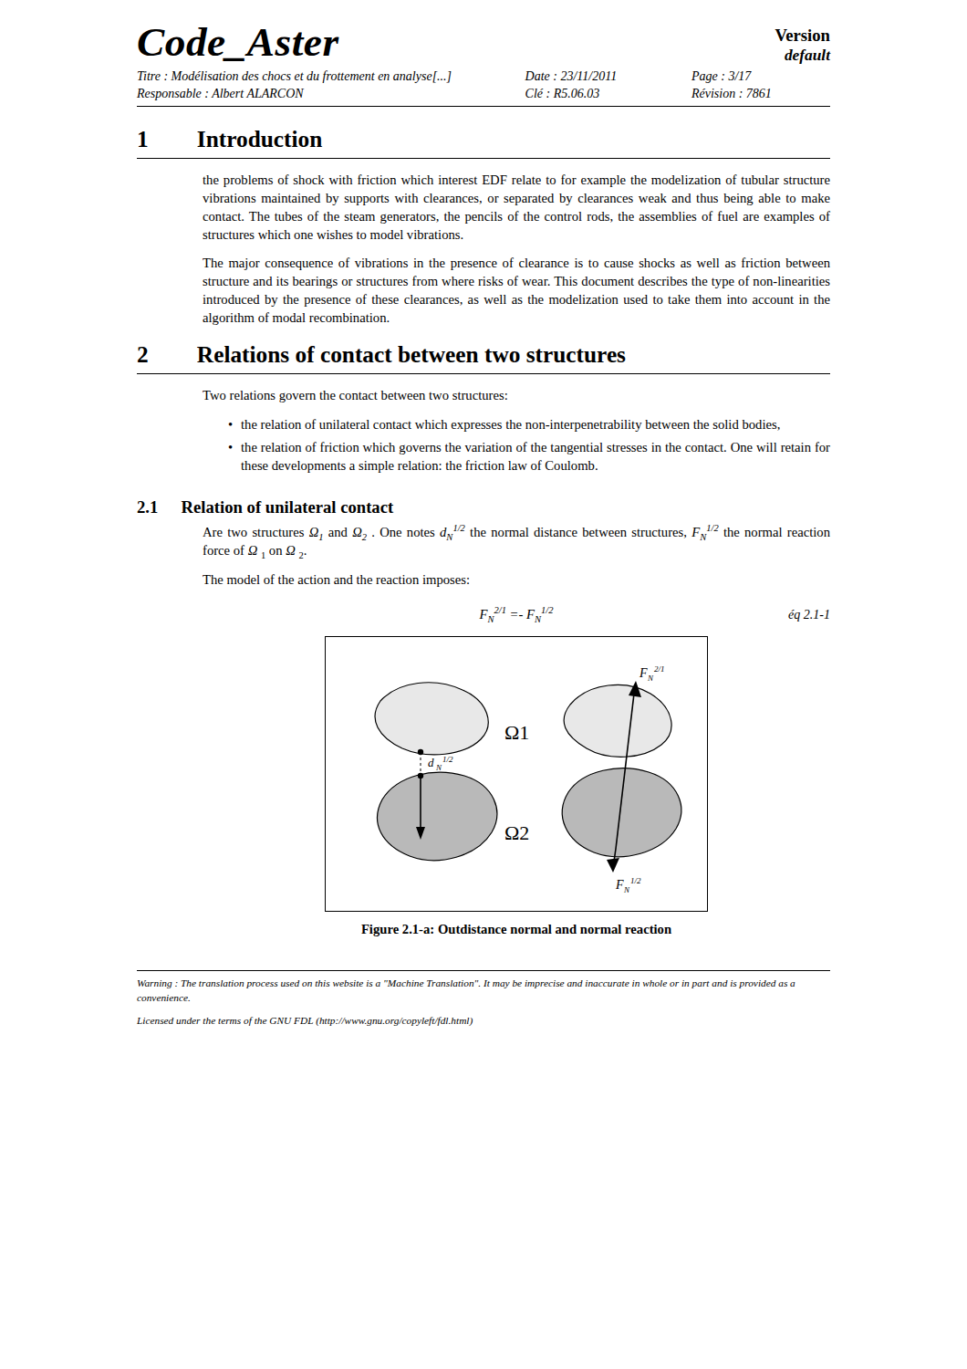Version
default
Code_Aster
| Titre : Modélisation des chocs et du frottement en analyse[...] | Date : 23/11/2011 | Page : 3/17 |
| Responsable : Albert ALARCON | Clé : R5.06.03 | Révision : 7861 |
1 Introduction
the problems of shock with friction which interest EDF relate to for example the modelization of tubular structure vibrations maintained by supports with clearances, or separated by clearances weak and thus being able to make contact. The tubes of the steam generators, the pencils of the control rods, the assemblies of fuel are examples of structures which one wishes to model vibrations.
The major consequence of vibrations in the presence of clearance is to cause shocks as well as friction between structure and its bearings or structures from where risks of wear. This document describes the type of non-linearities introduced by the presence of these clearances, as well as the modelization used to take them into account in the algorithm of modal recombination.
2 Relations of contact between two structures
Two relations govern the contact between two structures:
the relation of unilateral contact which expresses the non-interpenetrability between the solid bodies,
the relation of friction which governs the variation of the tangential stresses in the contact. One will retain for these developments a simple relation: the friction law of Coulomb.
2.1 Relation of unilateral contact
Are two structures Ω1 and Ω2 . One notes dN1/2 the normal distance between structures, FN1/2 the normal reaction force of Ω 1 on Ω 2.
The model of the action and the reaction imposes:
FN2/1 =- FN1/2 éq 2.1-1
d N 1/2 Ω1 Ω2 F N 2/1 F N 1/2
Figure 2.1-a: Outdistance normal and normal reaction
Warning : The translation process used on this website is a "Machine Translation". It may be imprecise and inaccurate in whole or in part and is provided as a convenience.
Licensed under the terms of the GNU FDL (http://www.gnu.org/copyleft/fdl.html)